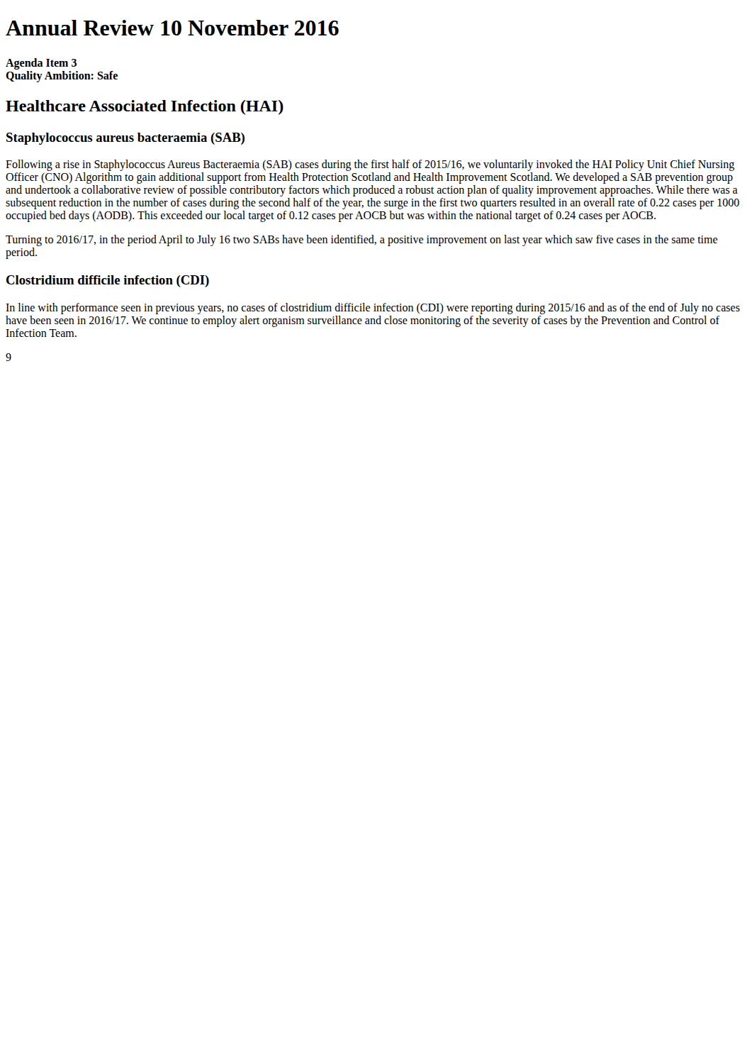Annual Review 10 November 2016
Agenda Item 3
Quality Ambition: Safe
Healthcare Associated Infection (HAI)
Staphylococcus aureus bacteraemia (SAB)
Following a rise in Staphylococcus Aureus Bacteraemia (SAB) cases during the first half of 2015/16, we voluntarily invoked the HAI Policy Unit Chief Nursing Officer (CNO) Algorithm to gain additional support from Health Protection Scotland and Health Improvement Scotland. We developed a SAB prevention group and undertook a collaborative review of possible contributory factors which produced a robust action plan of quality improvement approaches. While there was a subsequent reduction in the number of cases during the second half of the year, the surge in the first two quarters resulted in an overall rate of 0.22 cases per 1000 occupied bed days (AODB). This exceeded our local target of 0.12 cases per AOCB but was within the national target of 0.24 cases per AOCB.
Turning to 2016/17, in the period April to July 16 two SABs have been identified, a positive improvement on last year which saw five cases in the same time period.
Clostridium difficile infection (CDI)
In line with performance seen in previous years, no cases of clostridium difficile infection (CDI) were reporting during 2015/16 and as of the end of July no cases have been seen in 2016/17. We continue to employ alert organism surveillance and close monitoring of the severity of cases by the Prevention and Control of Infection Team.
9